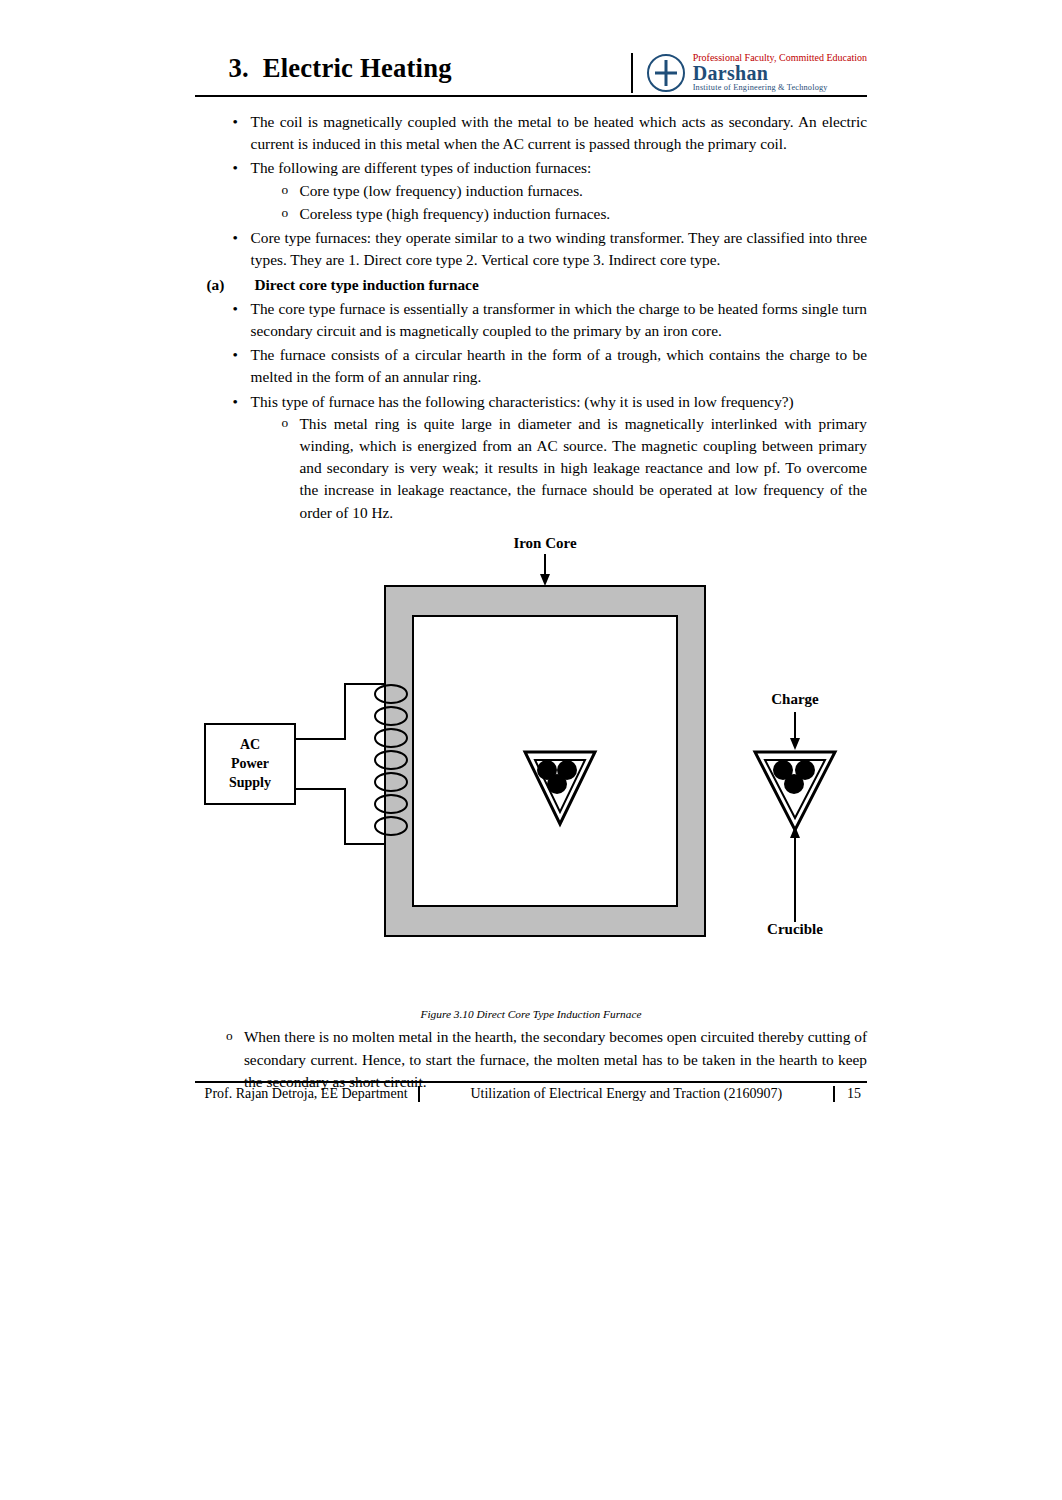3. Electric Heating
Professional Faculty, Committed Education
Darshan
Institute of Engineering & Technology
The coil is magnetically coupled with the metal to be heated which acts as secondary. An electric current is induced in this metal when the AC current is passed through the primary coil.
The following are different types of induction furnaces:
Core type (low frequency) induction furnaces.
Coreless type (high frequency) induction furnaces.
Core type furnaces: they operate similar to a two winding transformer. They are classified into three types. They are 1. Direct core type 2. Vertical core type 3. Indirect core type.
(a)
Direct core type induction furnace
The core type furnace is essentially a transformer in which the charge to be heated forms single turn secondary circuit and is magnetically coupled to the primary by an iron core.
The furnace consists of a circular hearth in the form of a trough, which contains the charge to be melted in the form of an annular ring.
This type of furnace has the following characteristics: (why it is used in low frequency?)
This metal ring is quite large in diameter and is magnetically interlinked with primary winding, which is energized from an AC source. The magnetic coupling between primary and secondary is very weak; it results in high leakage reactance and low pf. To overcome the increase in leakage reactance, the furnace should be operated at low frequency of the order of 10 Hz.
Iron Core AC Power Supply Charge Crucible
Figure 3.10 Direct Core Type Induction Furnace
When there is no molten metal in the hearth, the secondary becomes open circuited thereby cutting of secondary current. Hence, to start the furnace, the molten metal has to be taken in the hearth to keep the secondary as short circuit.
Prof. Rajan Detroja, EE Department
Utilization of Electrical Energy and Traction (2160907)
15